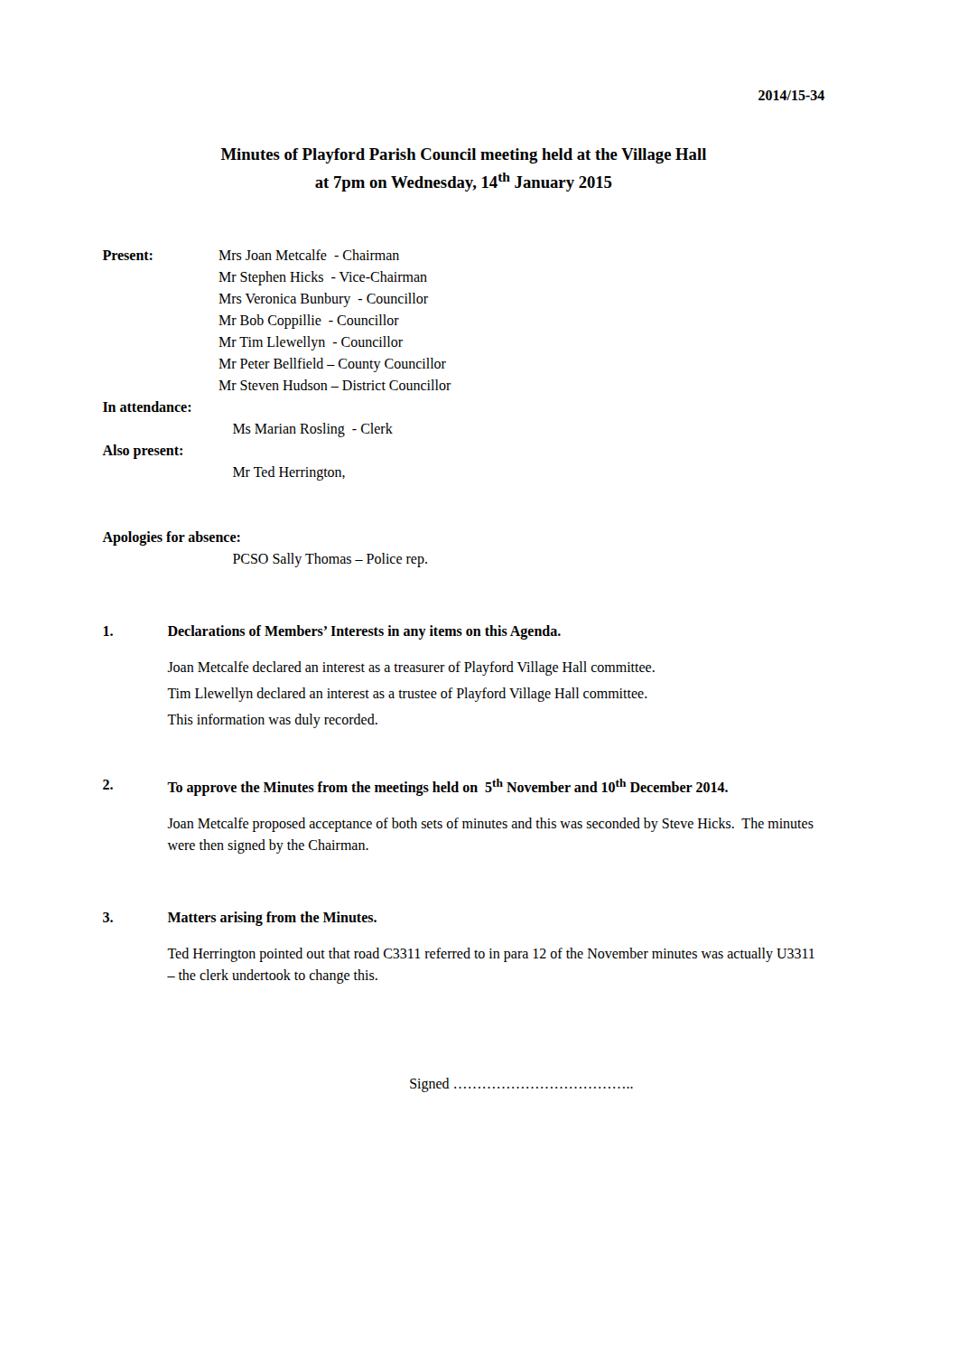2014/15-34
Minutes of Playford Parish Council meeting held at the Village Hall
at 7pm on Wednesday, 14th January 2015
Present:
Mrs Joan Metcalfe - Chairman
Mr Stephen Hicks - Vice-Chairman
Mrs Veronica Bunbury - Councillor
Mr Bob Coppillie - Councillor
Mr Tim Llewellyn - Councillor
Mr Peter Bellfield – County Councillor
Mr Steven Hudson – District Councillor
In attendance:
Ms Marian Rosling - Clerk
Also present:
Mr Ted Herrington,
Apologies for absence:
PCSO Sally Thomas – Police rep.
1. Declarations of Members’ Interests in any items on this Agenda.
Joan Metcalfe declared an interest as a treasurer of Playford Village Hall committee.
Tim Llewellyn declared an interest as a trustee of Playford Village Hall committee.
This information was duly recorded.
2. To approve the Minutes from the meetings held on 5th November and 10th December 2014.
Joan Metcalfe proposed acceptance of both sets of minutes and this was seconded by Steve Hicks. The minutes were then signed by the Chairman.
3. Matters arising from the Minutes.
Ted Herrington pointed out that road C3311 referred to in para 12 of the November minutes was actually U3311 – the clerk undertook to change this.
Signed ………………………………..